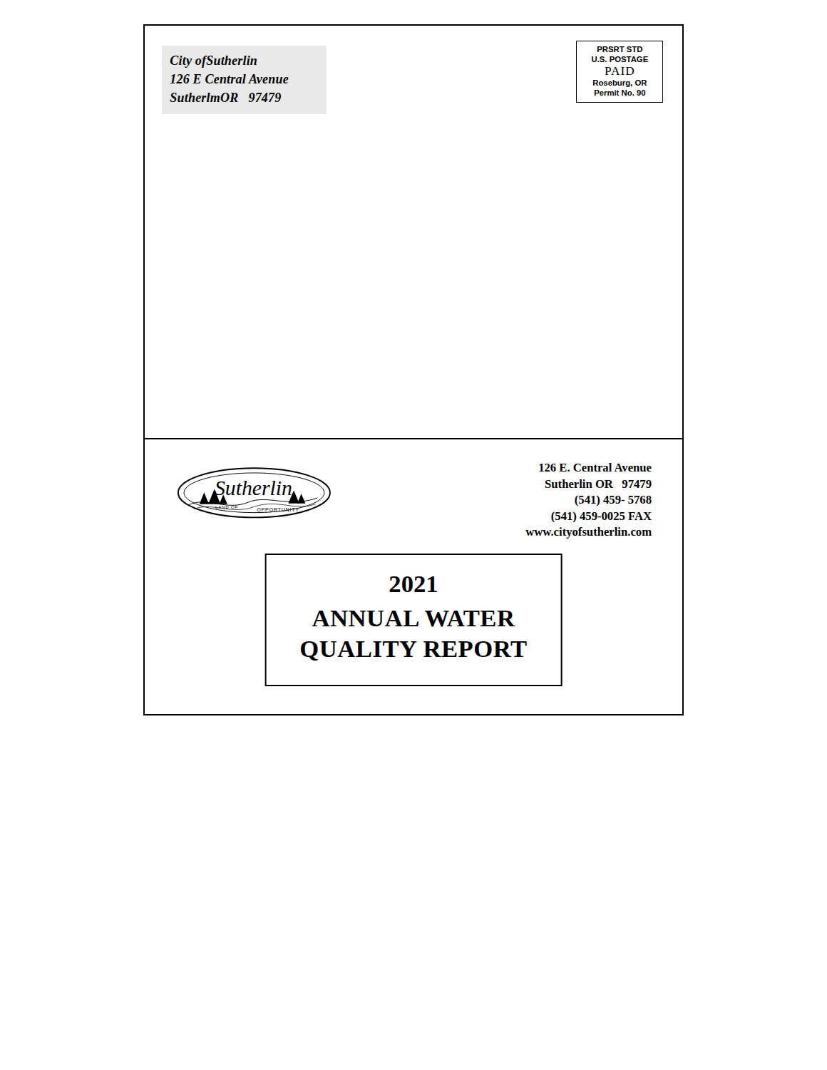City ofSutherlin
126 E Central Avenue
SutherlmOR 97479
PRSRT STD
U.S. POSTAGE
PAID
Roseburg, OR
Permit No. 90
City of Sutherlin — Land of Opportunity logo Sutherlin LAND OF OPPORTUNITY
126 E. Central Avenue
Sutherlin OR 97479
(541) 459- 5768
(541) 459-0025 FAX
www.cityofsutherlin.com
2021
ANNUAL WATER
QUALITY REPORT